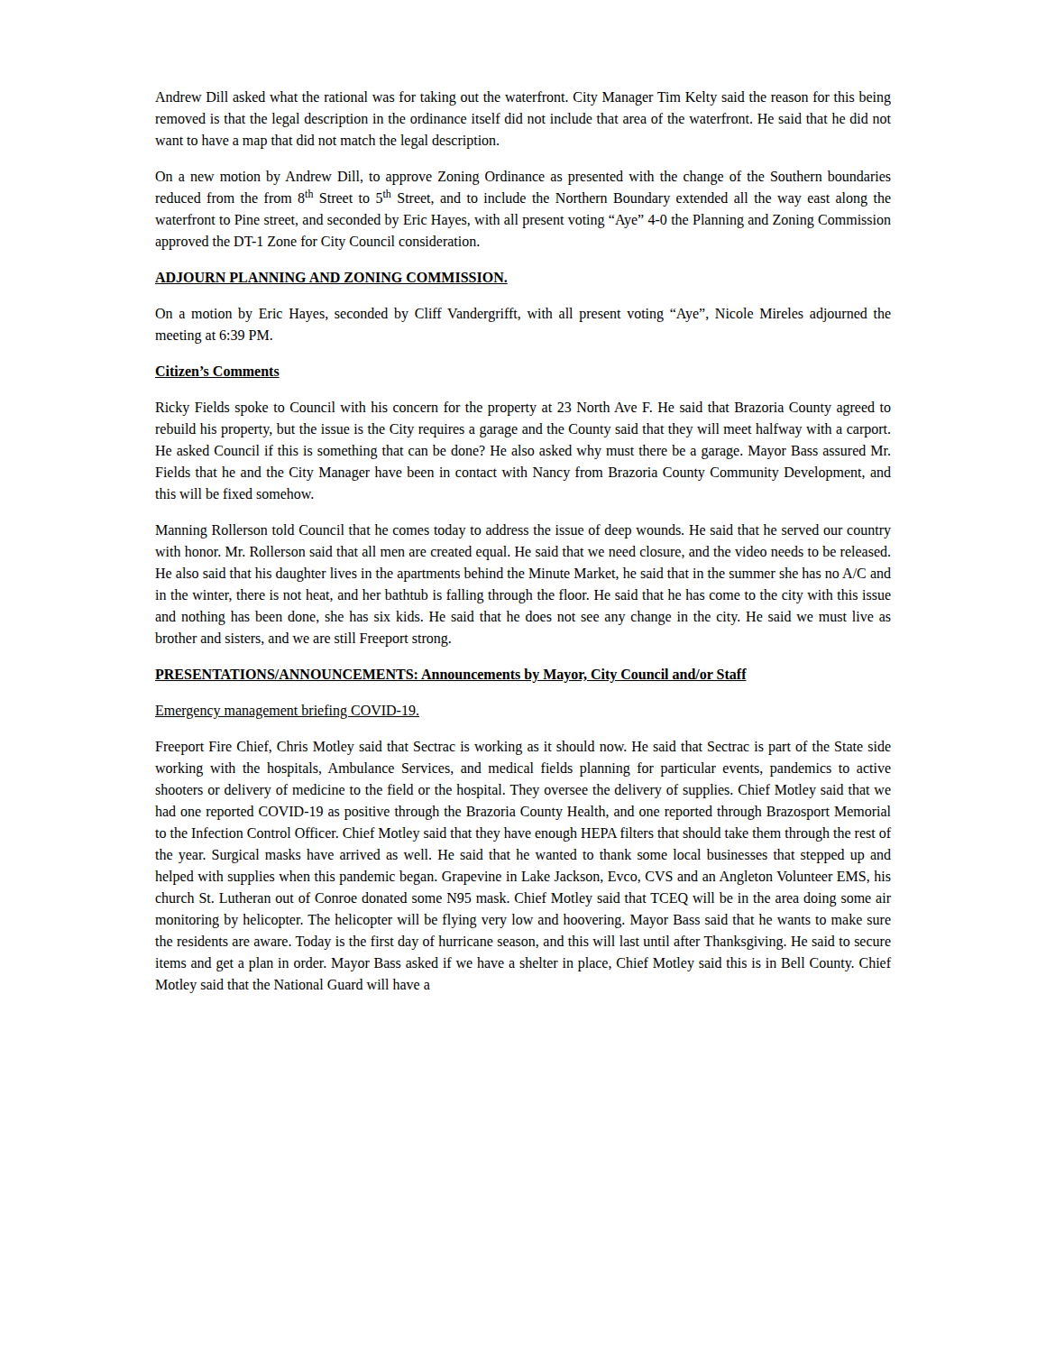Andrew Dill asked what the rational was for taking out the waterfront. City Manager Tim Kelty said the reason for this being removed is that the legal description in the ordinance itself did not include that area of the waterfront. He said that he did not want to have a map that did not match the legal description.
On a new motion by Andrew Dill, to approve Zoning Ordinance as presented with the change of the Southern boundaries reduced from the from 8th Street to 5th Street, and to include the Northern Boundary extended all the way east along the waterfront to Pine street, and seconded by Eric Hayes, with all present voting “Aye” 4-0 the Planning and Zoning Commission approved the DT-1 Zone for City Council consideration.
ADJOURN PLANNING AND ZONING COMMISSION.
On a motion by Eric Hayes, seconded by Cliff Vandergrifft, with all present voting “Aye”, Nicole Mireles adjourned the meeting at 6:39 PM.
Citizen’s Comments
Ricky Fields spoke to Council with his concern for the property at 23 North Ave F. He said that Brazoria County agreed to rebuild his property, but the issue is the City requires a garage and the County said that they will meet halfway with a carport. He asked Council if this is something that can be done? He also asked why must there be a garage. Mayor Bass assured Mr. Fields that he and the City Manager have been in contact with Nancy from Brazoria County Community Development, and this will be fixed somehow.
Manning Rollerson told Council that he comes today to address the issue of deep wounds. He said that he served our country with honor. Mr. Rollerson said that all men are created equal. He said that we need closure, and the video needs to be released. He also said that his daughter lives in the apartments behind the Minute Market, he said that in the summer she has no A/C and in the winter, there is not heat, and her bathtub is falling through the floor. He said that he has come to the city with this issue and nothing has been done, she has six kids. He said that he does not see any change in the city. He said we must live as brother and sisters, and we are still Freeport strong.
PRESENTATIONS/ANNOUNCEMENTS: Announcements by Mayor, City Council and/or Staff
Emergency management briefing COVID-19.
Freeport Fire Chief, Chris Motley said that Sectrac is working as it should now. He said that Sectrac is part of the State side working with the hospitals, Ambulance Services, and medical fields planning for particular events, pandemics to active shooters or delivery of medicine to the field or the hospital. They oversee the delivery of supplies. Chief Motley said that we had one reported COVID-19 as positive through the Brazoria County Health, and one reported through Brazosport Memorial to the Infection Control Officer. Chief Motley said that they have enough HEPA filters that should take them through the rest of the year. Surgical masks have arrived as well. He said that he wanted to thank some local businesses that stepped up and helped with supplies when this pandemic began. Grapevine in Lake Jackson, Evco, CVS and an Angleton Volunteer EMS, his church St. Lutheran out of Conroe donated some N95 mask. Chief Motley said that TCEQ will be in the area doing some air monitoring by helicopter. The helicopter will be flying very low and hoovering. Mayor Bass said that he wants to make sure the residents are aware. Today is the first day of hurricane season, and this will last until after Thanksgiving. He said to secure items and get a plan in order. Mayor Bass asked if we have a shelter in place, Chief Motley said this is in Bell County. Chief Motley said that the National Guard will have a